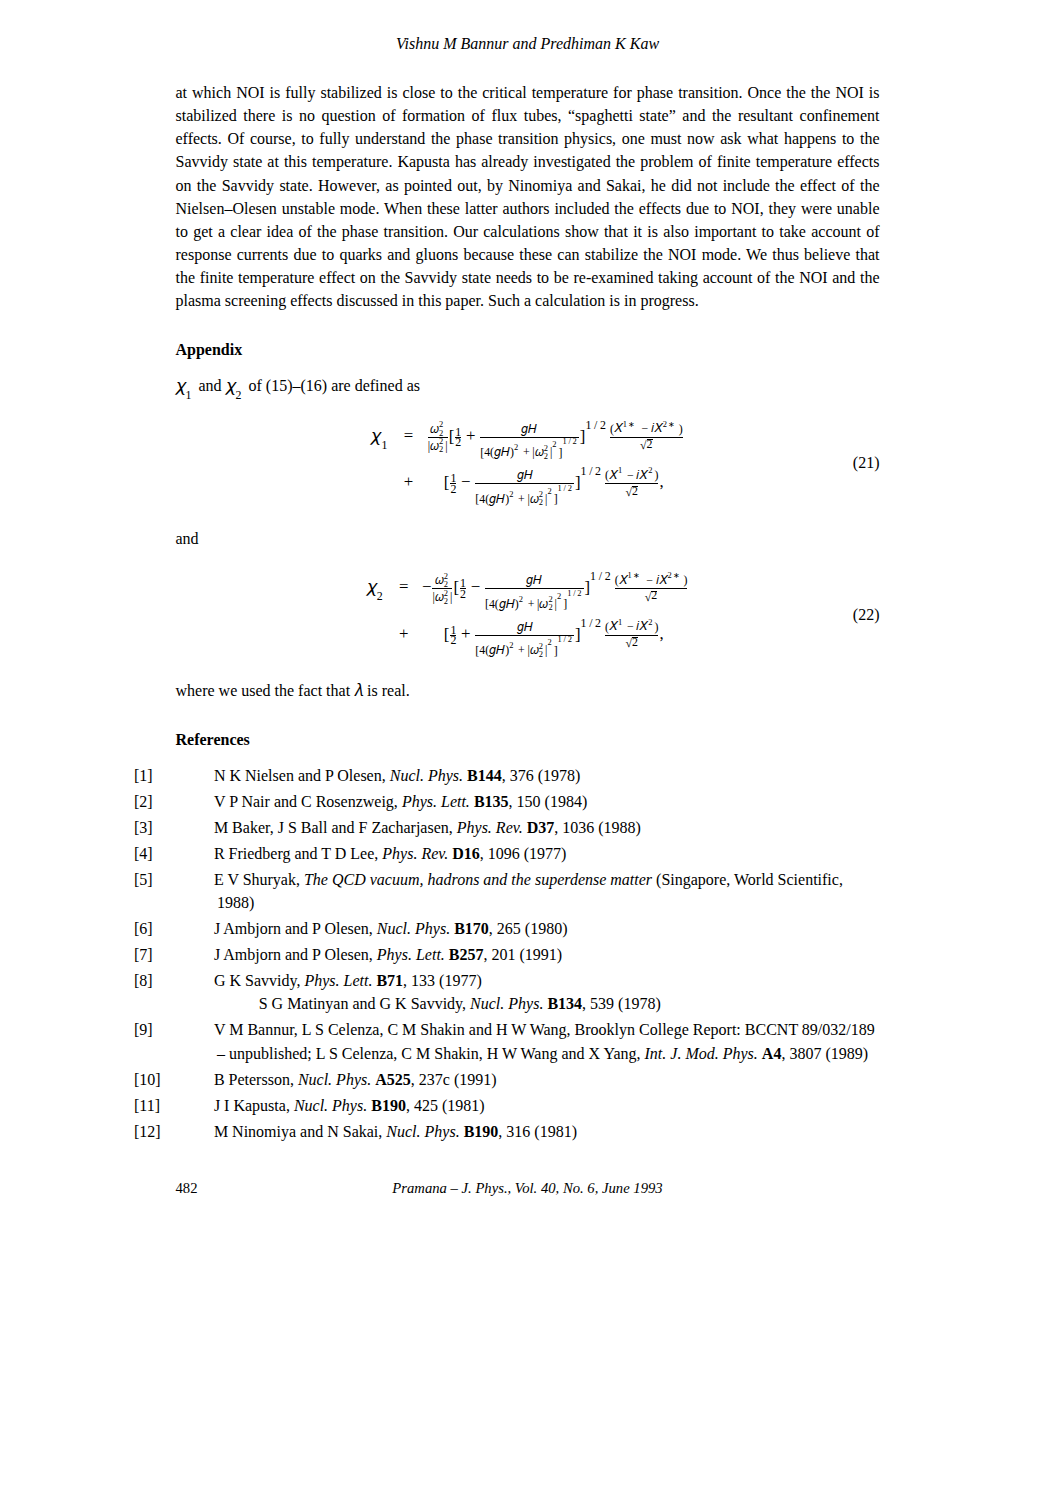Vishnu M Bannur and Predhiman K Kaw
at which NOI is fully stabilized is close to the critical temperature for phase transition. Once the the NOI is stabilized there is no question of formation of flux tubes, “spaghetti state” and the resultant confinement effects. Of course, to fully understand the phase transition physics, one must now ask what happens to the Savvidy state at this temperature. Kapusta has already investigated the problem of finite temperature effects on the Savvidy state. However, as pointed out, by Ninomiya and Sakai, he did not include the effect of the Nielsen–Olesen unstable mode. When these latter authors included the effects due to NOI, they were unable to get a clear idea of the phase transition. Our calculations show that it is also important to take account of response currents due to quarks and gluons because these can stabilize the NOI mode. We thus believe that the finite temperature effect on the Savvidy state needs to be re-examined taking account of the NOI and the plasma screening effects discussed in this paper. Such a calculation is in progress.
Appendix
χ1 and χ2 of (15)–(16) are defined as
χ1 = ω22|ω22| [ 12 + gH [4(gH)2+|ω22|2]1/2 ] 1/2 (X1∗−iX2∗) 2 + [ 12 − gH [4(gH)2+|ω22|2]1/2 ] 1/2 (X1−iX2) 2 , (21)
and
χ2 = − ω22|ω22| [ 12 − gH [4(gH)2+|ω22|2]1/2 ] 1/2 (X1∗−iX2∗) 2 + [ 12 + gH [4(gH)2+|ω22|2]1/2 ] 1/2 (X1−iX2) 2 , (22)
where we used the fact that λ is real.
References
[1] N K Nielsen and P Olesen, Nucl. Phys. B144, 376 (1978)
[2] V P Nair and C Rosenzweig, Phys. Lett. B135, 150 (1984)
[3] M Baker, J S Ball and F Zacharjasen, Phys. Rev. D37, 1036 (1988)
[4] R Friedberg and T D Lee, Phys. Rev. D16, 1096 (1977)
[5] E V Shuryak, The QCD vacuum, hadrons and the superdense matter (Singapore, World Scientific, 1988)
[6] J Ambjorn and P Olesen, Nucl. Phys. B170, 265 (1980)
[7] J Ambjorn and P Olesen, Phys. Lett. B257, 201 (1991)
[8] G K Savvidy, Phys. Lett. B71, 133 (1977) S G Matinyan and G K Savvidy, Nucl. Phys. B134, 539 (1978)
[9] V M Bannur, L S Celenza, C M Shakin and H W Wang, Brooklyn College Report: BCCNT 89/032/189 – unpublished; L S Celenza, C M Shakin, H W Wang and X Yang, Int. J. Mod. Phys. A4, 3807 (1989)
[10] B Petersson, Nucl. Phys. A525, 237c (1991)
[11] J I Kapusta, Nucl. Phys. B190, 425 (1981)
[12] M Ninomiya and N Sakai, Nucl. Phys. B190, 316 (1981)
482 Pramana – J. Phys., Vol. 40, No. 6, June 1993